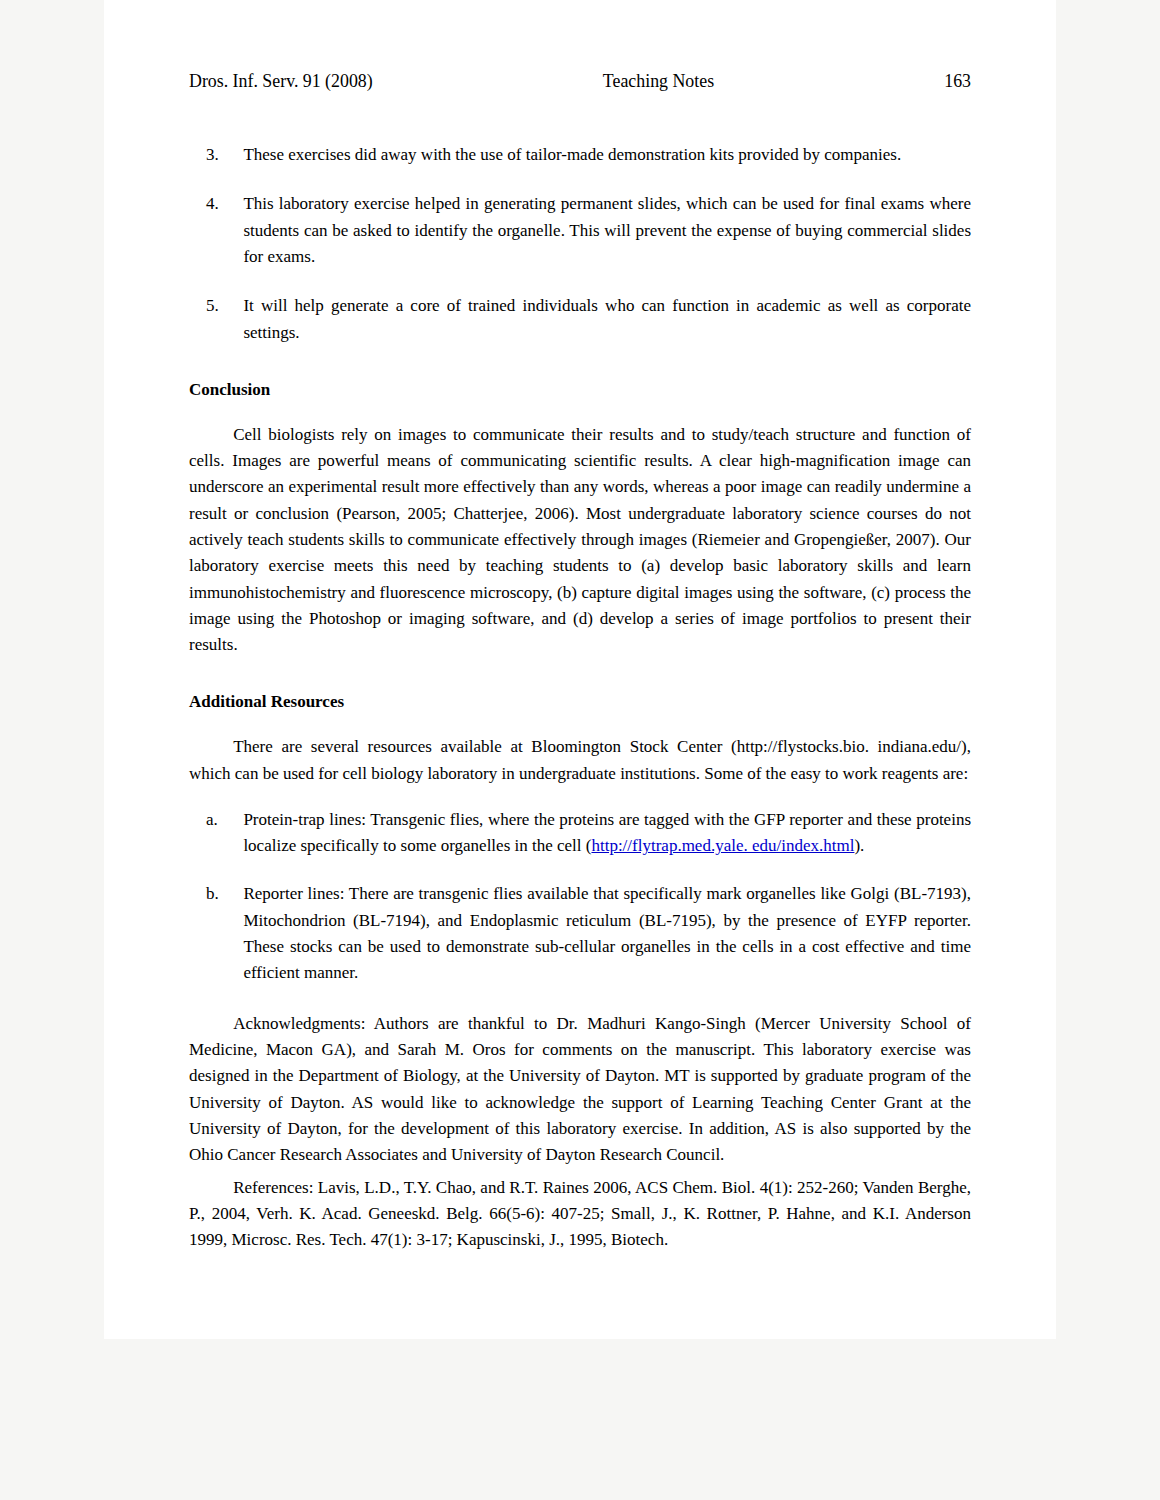Dros. Inf. Serv. 91 (2008) Teaching Notes 163
3. These exercises did away with the use of tailor-made demonstration kits provided by companies.
4. This laboratory exercise helped in generating permanent slides, which can be used for final exams where students can be asked to identify the organelle. This will prevent the expense of buying commercial slides for exams.
5. It will help generate a core of trained individuals who can function in academic as well as corporate settings.
Conclusion
Cell biologists rely on images to communicate their results and to study/teach structure and function of cells. Images are powerful means of communicating scientific results. A clear high-magnification image can underscore an experimental result more effectively than any words, whereas a poor image can readily undermine a result or conclusion (Pearson, 2005; Chatterjee, 2006). Most undergraduate laboratory science courses do not actively teach students skills to communicate effectively through images (Riemeier and Gropengießer, 2007). Our laboratory exercise meets this need by teaching students to (a) develop basic laboratory skills and learn immunohistochemistry and fluorescence microscopy, (b) capture digital images using the software, (c) process the image using the Photoshop or imaging software, and (d) develop a series of image portfolios to present their results.
Additional Resources
There are several resources available at Bloomington Stock Center (http://flystocks.bio. indiana.edu/), which can be used for cell biology laboratory in undergraduate institutions. Some of the easy to work reagents are:
a. Protein-trap lines: Transgenic flies, where the proteins are tagged with the GFP reporter and these proteins localize specifically to some organelles in the cell (http://flytrap.med.yale. edu/index.html).
b. Reporter lines: There are transgenic flies available that specifically mark organelles like Golgi (BL-7193), Mitochondrion (BL-7194), and Endoplasmic reticulum (BL-7195), by the presence of EYFP reporter. These stocks can be used to demonstrate sub-cellular organelles in the cells in a cost effective and time efficient manner.
Acknowledgments: Authors are thankful to Dr. Madhuri Kango-Singh (Mercer University School of Medicine, Macon GA), and Sarah M. Oros for comments on the manuscript. This laboratory exercise was designed in the Department of Biology, at the University of Dayton. MT is supported by graduate program of the University of Dayton. AS would like to acknowledge the support of Learning Teaching Center Grant at the University of Dayton, for the development of this laboratory exercise. In addition, AS is also supported by the Ohio Cancer Research Associates and University of Dayton Research Council.
References: Lavis, L.D., T.Y. Chao, and R.T. Raines 2006, ACS Chem. Biol. 4(1): 252-260; Vanden Berghe, P., 2004, Verh. K. Acad. Geneeskd. Belg. 66(5-6): 407-25; Small, J., K. Rottner, P. Hahne, and K.I. Anderson 1999, Microsc. Res. Tech. 47(1): 3-17; Kapuscinski, J., 1995, Biotech.